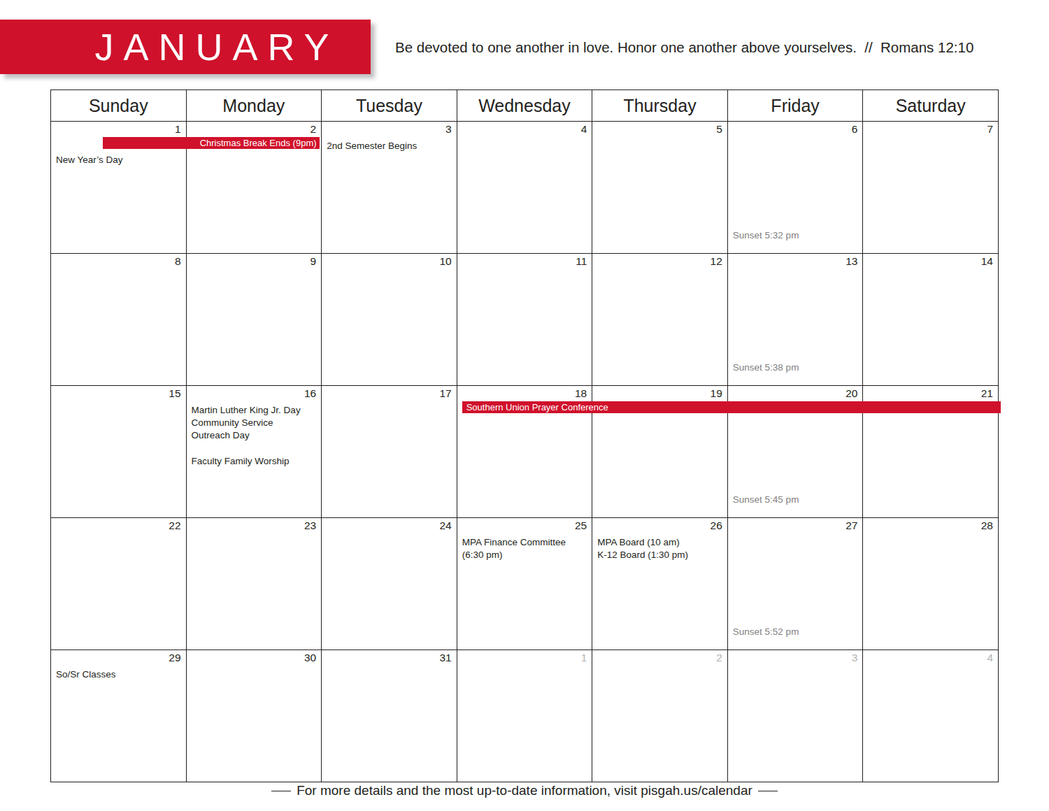JANUARY
Be devoted to one another in love. Honor one another above yourselves. // Romans 12:10
| Sunday | Monday | Tuesday | Wednesday | Thursday | Friday | Saturday |
| --- | --- | --- | --- | --- | --- | --- |
| 1 New Year’s Day | 2 Christmas Break Ends (9pm) | 3 2nd Semester Begins | 4 | 5 | 6 Sunset 5:32 pm | 7 |
| 8 | 9 | 10 | 11 | 12 | 13 Sunset 5:38 pm | 14 |
| 15 | 16 Martin Luther King Jr. Day Community Service Outreach Day Faculty Family Worship | 17 | 18 Southern Union Prayer Conference | 19 | 20 Sunset 5:45 pm | 21 |
| 22 | 23 | 24 | 25 MPA Finance Committee (6:30 pm) | 26 MPA Board (10 am) K-12 Board (1:30 pm) | 27 Sunset 5:52 pm | 28 |
| 29 So/Sr Classes | 30 | 31 | 1 | 2 | 3 | 4 |
For more details and the most up-to-date information, visit pisgah.us/calendar